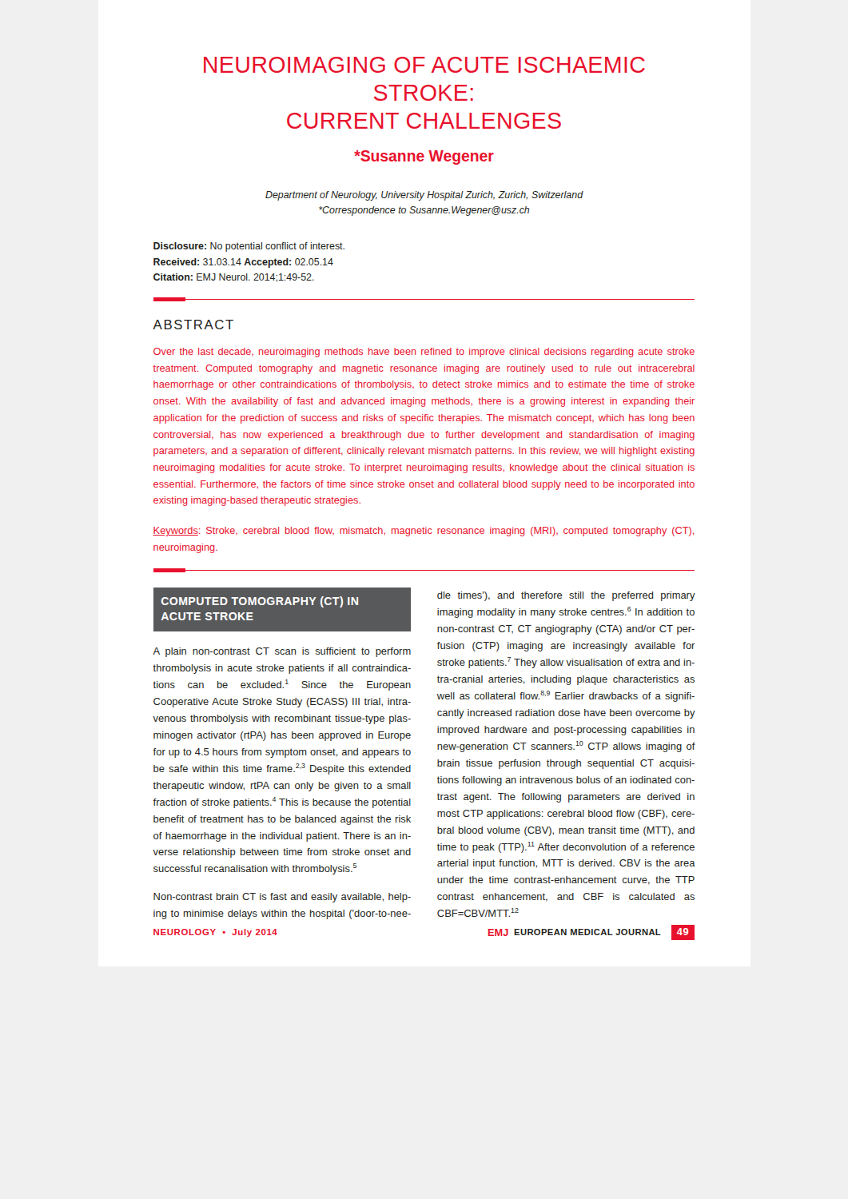Neuroimaging of Acute Ischaemic Stroke:
Current Challenges
*Susanne Wegener
Department of Neurology, University Hospital Zurich, Zurich, Switzerland
*Correspondence to Susanne.Wegener@usz.ch
Disclosure: No potential conflict of interest.
Received: 31.03.14 Accepted: 02.05.14
Citation: EMJ Neurol. 2014;1:49-52.
ABSTRACT
Over the last decade, neuroimaging methods have been refined to improve clinical decisions regarding acute stroke treatment. Computed tomography and magnetic resonance imaging are routinely used to rule out intracerebral haemorrhage or other contraindications of thrombolysis, to detect stroke mimics and to estimate the time of stroke onset. With the availability of fast and advanced imaging methods, there is a growing interest in expanding their application for the prediction of success and risks of specific therapies. The mismatch concept, which has long been controversial, has now experienced a breakthrough due to further development and standardisation of imaging parameters, and a separation of different, clinically relevant mismatch patterns. In this review, we will highlight existing neuroimaging modalities for acute stroke. To interpret neuroimaging results, knowledge about the clinical situation is essential. Furthermore, the factors of time since stroke onset and collateral blood supply need to be incorporated into existing imaging-based therapeutic strategies.
Keywords: Stroke, cerebral blood flow, mismatch, magnetic resonance imaging (MRI), computed tomography (CT), neuroimaging.
COMPUTED TOMOGRAPHY (CT) IN
ACUTE STROKE
A plain non-contrast CT scan is sufficient to perform thrombolysis in acute stroke patients if all contraindications can be excluded.1 Since the European Cooperative Acute Stroke Study (ECASS) III trial, intravenous thrombolysis with recombinant tissue-type plasminogen activator (rtPA) has been approved in Europe for up to 4.5 hours from symptom onset, and appears to be safe within this time frame.2,3 Despite this extended therapeutic window, rtPA can only be given to a small fraction of stroke patients.4 This is because the potential benefit of treatment has to be balanced against the risk of haemorrhage in the individual patient. There is an inverse relationship between time from stroke onset and successful recanalisation with thrombolysis.5
Non-contrast brain CT is fast and easily available, helping to minimise delays within the hospital ('door-to-needle times'), and therefore still the preferred primary imaging modality in many stroke centres.6 In addition to non-contrast CT, CT angiography (CTA) and/or CT perfusion (CTP) imaging are increasingly available for stroke patients.7 They allow visualisation of extra and intra-cranial arteries, including plaque characteristics as well as collateral flow.8,9 Earlier drawbacks of a significantly increased radiation dose have been overcome by improved hardware and post-processing capabilities in new-generation CT scanners.10 CTP allows imaging of brain tissue perfusion through sequential CT acquisitions following an intravenous bolus of an iodinated contrast agent. The following parameters are derived in most CTP applications: cerebral blood flow (CBF), cerebral blood volume (CBV), mean transit time (MTT), and time to peak (TTP).11 After deconvolution of a reference arterial input function, MTT is derived. CBV is the area under the time contrast-enhancement curve, the TTP contrast enhancement, and CBF is calculated as CBF=CBV/MTT.12
NEUROLOGY • July 2014
EMJ EUROPEAN MEDICAL JOURNAL 49